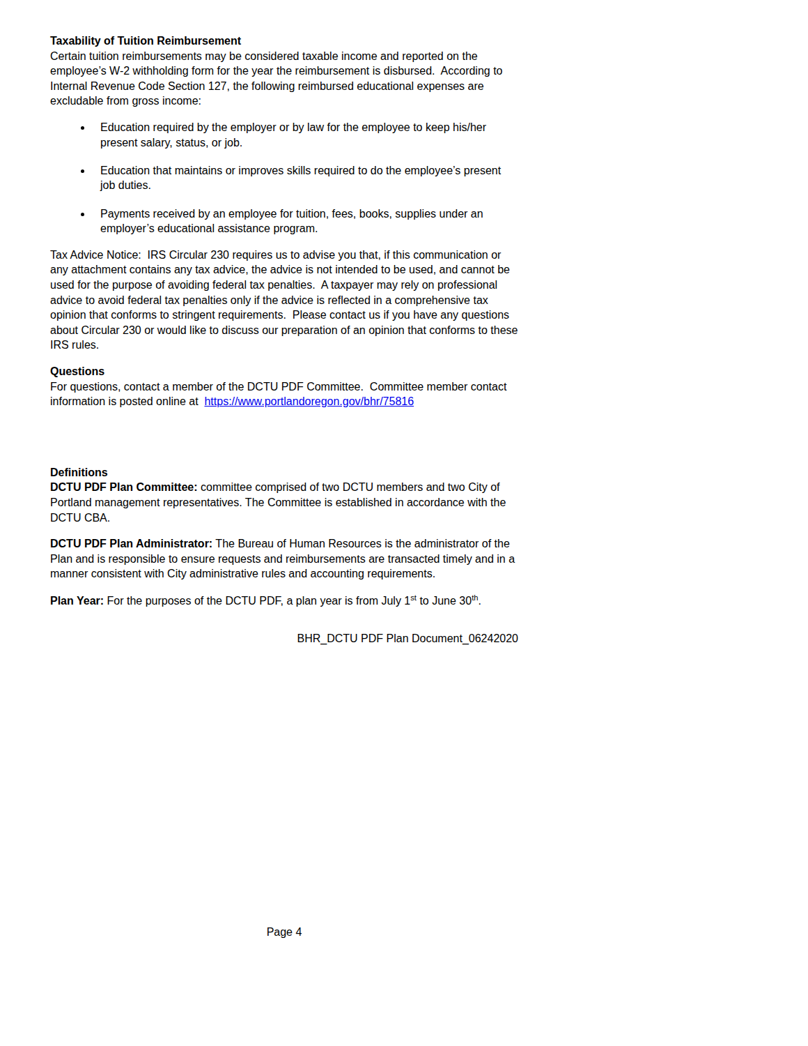Taxability of Tuition Reimbursement
Certain tuition reimbursements may be considered taxable income and reported on the employee’s W-2 withholding form for the year the reimbursement is disbursed. According to Internal Revenue Code Section 127, the following reimbursed educational expenses are excludable from gross income:
Education required by the employer or by law for the employee to keep his/her present salary, status, or job.
Education that maintains or improves skills required to do the employee’s present job duties.
Payments received by an employee for tuition, fees, books, supplies under an employer’s educational assistance program.
Tax Advice Notice: IRS Circular 230 requires us to advise you that, if this communication or any attachment contains any tax advice, the advice is not intended to be used, and cannot be used for the purpose of avoiding federal tax penalties. A taxpayer may rely on professional advice to avoid federal tax penalties only if the advice is reflected in a comprehensive tax opinion that conforms to stringent requirements. Please contact us if you have any questions about Circular 230 or would like to discuss our preparation of an opinion that conforms to these IRS rules.
Questions
For questions, contact a member of the DCTU PDF Committee. Committee member contact information is posted online at https://www.portlandoregon.gov/bhr/75816
Definitions
DCTU PDF Plan Committee: committee comprised of two DCTU members and two City of Portland management representatives. The Committee is established in accordance with the DCTU CBA.
DCTU PDF Plan Administrator: The Bureau of Human Resources is the administrator of the Plan and is responsible to ensure requests and reimbursements are transacted timely and in a manner consistent with City administrative rules and accounting requirements.
Plan Year: For the purposes of the DCTU PDF, a plan year is from July 1st to June 30th.
BHR_DCTU PDF Plan Document_06242020
Page 4